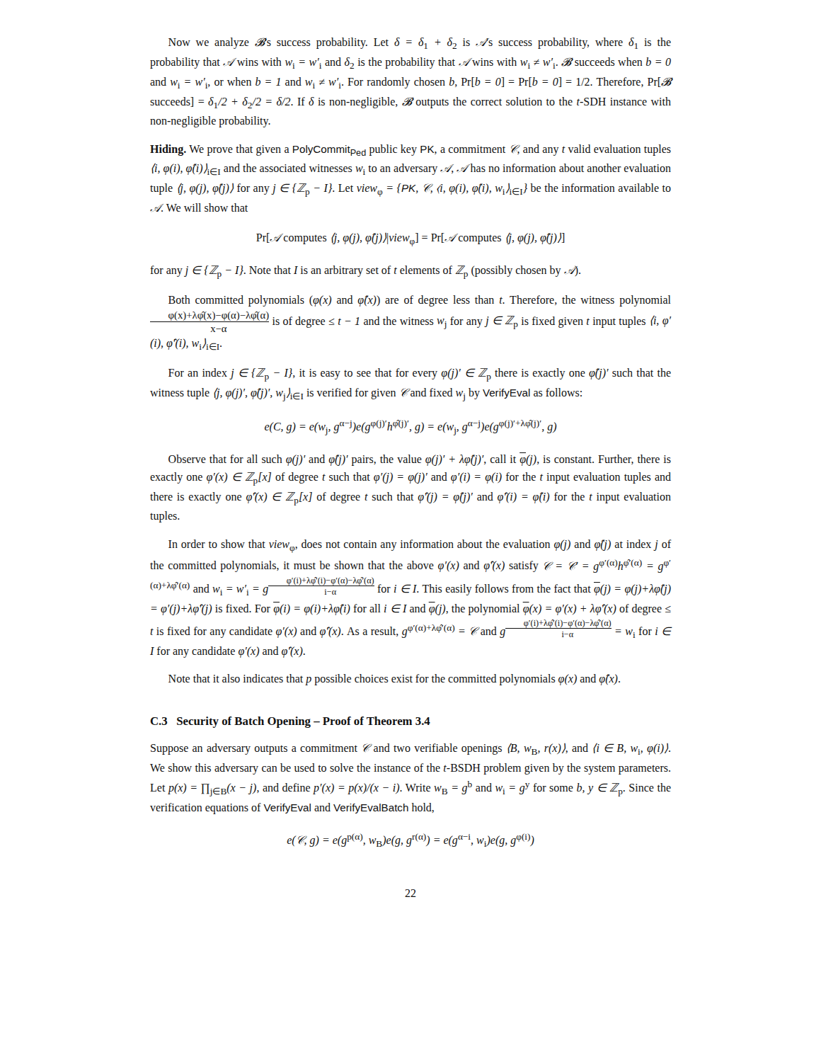Now we analyze 𝓑's success probability. Let δ = δ1 + δ2 is 𝒜's success probability, where δ1 is the probability that 𝒜 wins with wi = w′i and δ2 is the probability that 𝒜 wins with wi ≠ w′i. 𝓑 succeeds when b = 0 and wi = w′i, or when b = 1 and wi ≠ w′i. For randomly chosen b, Pr[b = 0] = Pr[b = 0] = 1/2. Therefore, Pr[𝓑 succeeds] = δ1/2 + δ2/2 = δ/2. If δ is non-negligible, 𝓑 outputs the correct solution to the t-SDH instance with non-negligible probability.
Hiding. We prove that given a PolyCommitPed public key PK, a commitment 𝒞, and any t valid evaluation tuples ⟨i, φ(i), φ̂(i)⟩i∈I and the associated witnesses wi to an adversary 𝒜, 𝒜 has no information about another evaluation tuple ⟨j, φ(j), φ̂(j)⟩ for any j ∈ {ℤp − I}. Let viewφ = {PK, 𝒞, ⟨i, φ(i), φ̂(i), wi⟩i∈I} be the information available to 𝒜. We will show that
Pr[𝒜 computes ⟨j, φ(j), φ̂(j)⟩|viewφ] = Pr[𝒜 computes ⟨j, φ(j), φ̂(j)⟩]
for any j ∈ {ℤp − I}. Note that I is an arbitrary set of t elements of ℤp (possibly chosen by 𝒜).
Both committed polynomials (φ(x) and φ̂(x)) are of degree less than t. Therefore, the witness polynomial φ(x)+λφ̂(x)−φ(α)−λφ̂(α) x−α is of degree ≤ t − 1 and the witness wj for any j ∈ ℤp is fixed given t input tuples ⟨i, φ′(i), φ̂′(i), wi⟩i∈I.
For an index j ∈ {ℤp − I}, it is easy to see that for every φ(j)′ ∈ ℤp there is exactly one φ̂(j)′ such that the witness tuple ⟨j, φ(j)′, φ̂(j)′, wj⟩i∈I is verified for given 𝒞 and fixed wj by VerifyEval as follows:
e(C, g) = e(wj, gα−j)e(gφ(j)′hφ̂(j)′, g) = e(wj, gα−j)e(gφ(j)′+λφ̂(j)′, g)
Observe that for all such φ(j)′ and φ̂(j)′ pairs, the value φ(j)′ + λφ̂(j)′, call it φ(j), is constant. Further, there is exactly one φ′(x) ∈ ℤp[x] of degree t such that φ′(j) = φ(j)′ and φ′(i) = φ(i) for the t input evaluation tuples and there is exactly one φ̂′(x) ∈ ℤp[x] of degree t such that φ̂′(j) = φ̂(j)′ and φ̂′(i) = φ̂(i) for the t input evaluation tuples.
In order to show that viewφ, does not contain any information about the evaluation φ(j) and φ̂(j) at index j of the committed polynomials, it must be shown that the above φ′(x) and φ̂′(x) satisfy 𝒞 = 𝒞′ = gφ′(α)hφ̂′(α) = gφ′(α)+λφ̂′(α) and wi = w′i = gφ′(i)+λφ̂′(i)−φ′(α)−λφ̂′(α) i−α for i ∈ I. This easily follows from the fact that φ(j) = φ(j)+λφ̂(j) = φ′(j)+λφ̂′(j) is fixed. For φ(i) = φ(i)+λφ̂(i) for all i ∈ I and φ(j), the polynomial φ(x) = φ′(x) + λφ̂′(x) of degree ≤ t is fixed for any candidate φ′(x) and φ̂′(x). As a result, gφ′(α)+λφ̂′(α) = 𝒞 and gφ′(i)+λφ̂′(i)−φ′(α)−λφ̂′(α) i−α = wi for i ∈ I for any candidate φ′(x) and φ̂′(x).
Note that it also indicates that p possible choices exist for the committed polynomials φ(x) and φ̂(x).
C.3 Security of Batch Opening – Proof of Theorem 3.4
Suppose an adversary outputs a commitment 𝒞 and two verifiable openings ⟨B, wB, r(x)⟩, and ⟨i ∈ B, wi, φ(i)⟩. We show this adversary can be used to solve the instance of the t-BSDH problem given by the system parameters. Let p(x) = ∏j∈B(x − j), and define p′(x) = p(x)/(x − i). Write wB = gb and wi = gy for some b, y ∈ ℤp. Since the verification equations of VerifyEval and VerifyEvalBatch hold,
e(𝒞, g) = e(gp(α), wB)e(g, gr(α)) = e(gα−i, wi)e(g, gφ(i))
22